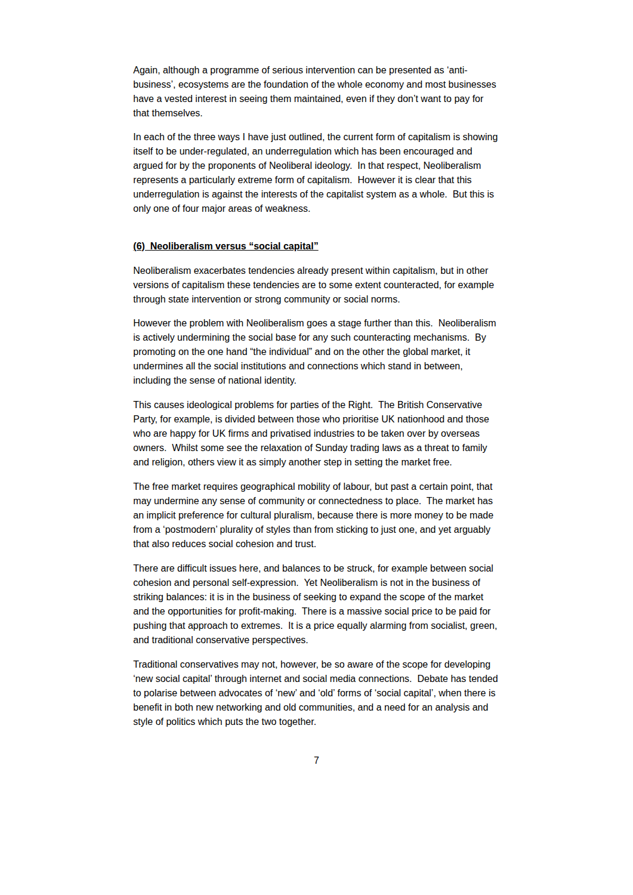Again, although a programme of serious intervention can be presented as ‘anti-business’, ecosystems are the foundation of the whole economy and most businesses have a vested interest in seeing them maintained, even if they don’t want to pay for that themselves.
In each of the three ways I have just outlined, the current form of capitalism is showing itself to be under-regulated, an underregulation which has been encouraged and argued for by the proponents of Neoliberal ideology. In that respect, Neoliberalism represents a particularly extreme form of capitalism. However it is clear that this underregulation is against the interests of the capitalist system as a whole. But this is only one of four major areas of weakness.
(6) Neoliberalism versus “social capital”
Neoliberalism exacerbates tendencies already present within capitalism, but in other versions of capitalism these tendencies are to some extent counteracted, for example through state intervention or strong community or social norms.
However the problem with Neoliberalism goes a stage further than this. Neoliberalism is actively undermining the social base for any such counteracting mechanisms. By promoting on the one hand “the individual” and on the other the global market, it undermines all the social institutions and connections which stand in between, including the sense of national identity.
This causes ideological problems for parties of the Right. The British Conservative Party, for example, is divided between those who prioritise UK nationhood and those who are happy for UK firms and privatised industries to be taken over by overseas owners. Whilst some see the relaxation of Sunday trading laws as a threat to family and religion, others view it as simply another step in setting the market free.
The free market requires geographical mobility of labour, but past a certain point, that may undermine any sense of community or connectedness to place. The market has an implicit preference for cultural pluralism, because there is more money to be made from a ‘postmodern’ plurality of styles than from sticking to just one, and yet arguably that also reduces social cohesion and trust.
There are difficult issues here, and balances to be struck, for example between social cohesion and personal self-expression. Yet Neoliberalism is not in the business of striking balances: it is in the business of seeking to expand the scope of the market and the opportunities for profit-making. There is a massive social price to be paid for pushing that approach to extremes. It is a price equally alarming from socialist, green, and traditional conservative perspectives.
Traditional conservatives may not, however, be so aware of the scope for developing ‘new social capital’ through internet and social media connections. Debate has tended to polarise between advocates of ‘new’ and ‘old’ forms of ‘social capital’, when there is benefit in both new networking and old communities, and a need for an analysis and style of politics which puts the two together.
7